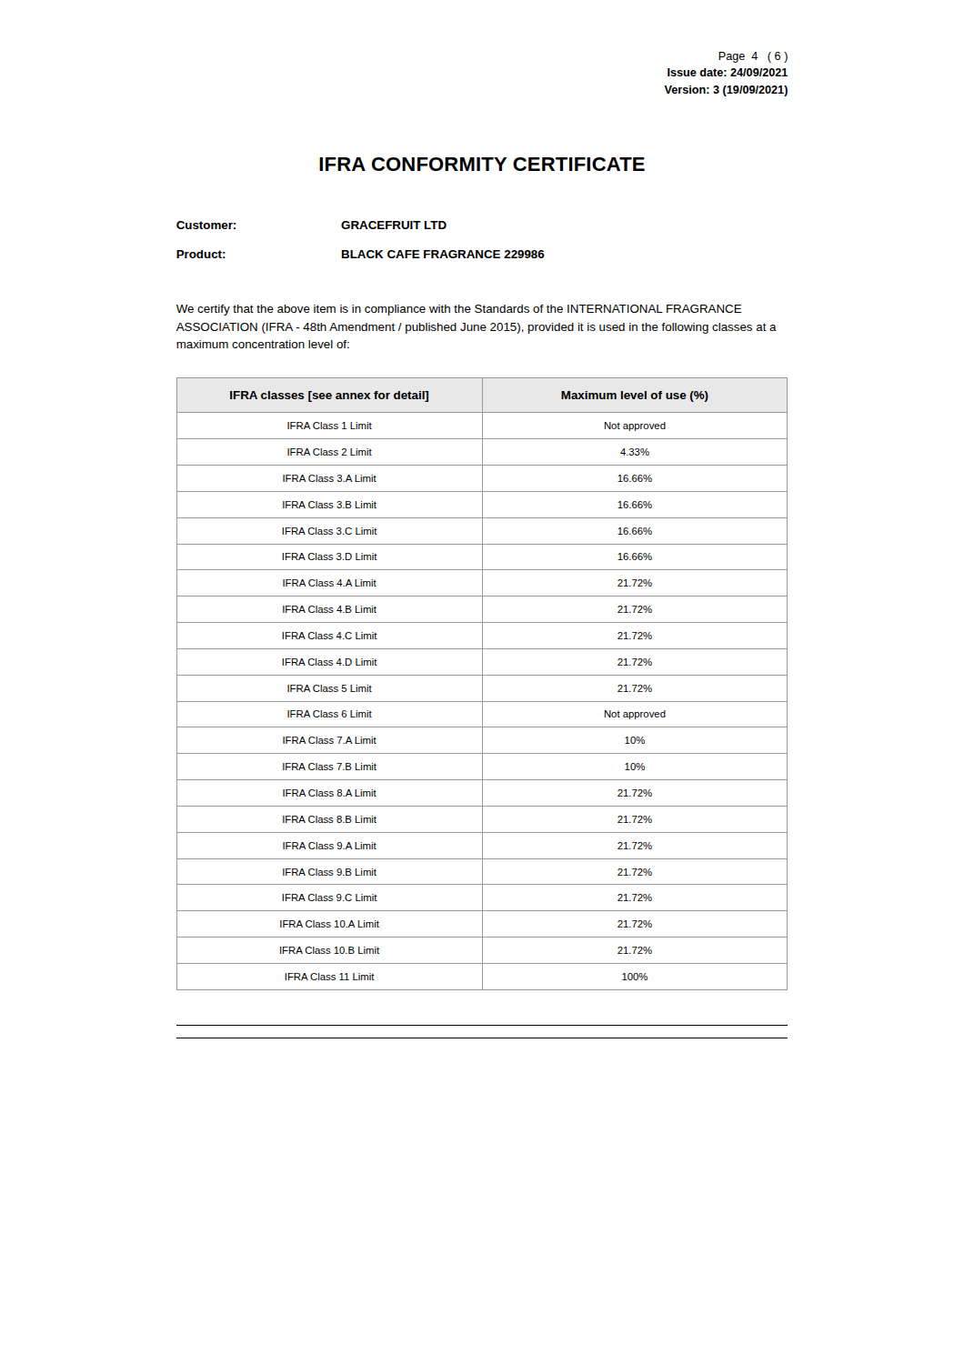Page 4 ( 6 )
Issue date: 24/09/2021
Version: 3 (19/09/2021)
IFRA CONFORMITY CERTIFICATE
Customer:
GRACEFRUIT LTD
Product:
BLACK CAFE FRAGRANCE 229986
We certify that the above item is in compliance with the Standards of the INTERNATIONAL FRAGRANCE ASSOCIATION (IFRA - 48th Amendment / published June 2015), provided it is used in the following classes at a maximum concentration level of:
| IFRA classes [see annex for detail] | Maximum level of use (%) |
| --- | --- |
| IFRA Class 1 Limit | Not approved |
| IFRA Class 2 Limit | 4.33% |
| IFRA Class 3.A Limit | 16.66% |
| IFRA Class 3.B Limit | 16.66% |
| IFRA Class 3.C Limit | 16.66% |
| IFRA Class 3.D Limit | 16.66% |
| IFRA Class 4.A Limit | 21.72% |
| IFRA Class 4.B Limit | 21.72% |
| IFRA Class 4.C Limit | 21.72% |
| IFRA Class 4.D Limit | 21.72% |
| IFRA Class 5 Limit | 21.72% |
| IFRA Class 6 Limit | Not approved |
| IFRA Class 7.A Limit | 10% |
| IFRA Class 7.B Limit | 10% |
| IFRA Class 8.A Limit | 21.72% |
| IFRA Class 8.B Limit | 21.72% |
| IFRA Class 9.A Limit | 21.72% |
| IFRA Class 9.B Limit | 21.72% |
| IFRA Class 9.C Limit | 21.72% |
| IFRA Class 10.A Limit | 21.72% |
| IFRA Class 10.B Limit | 21.72% |
| IFRA Class 11 Limit | 100% |